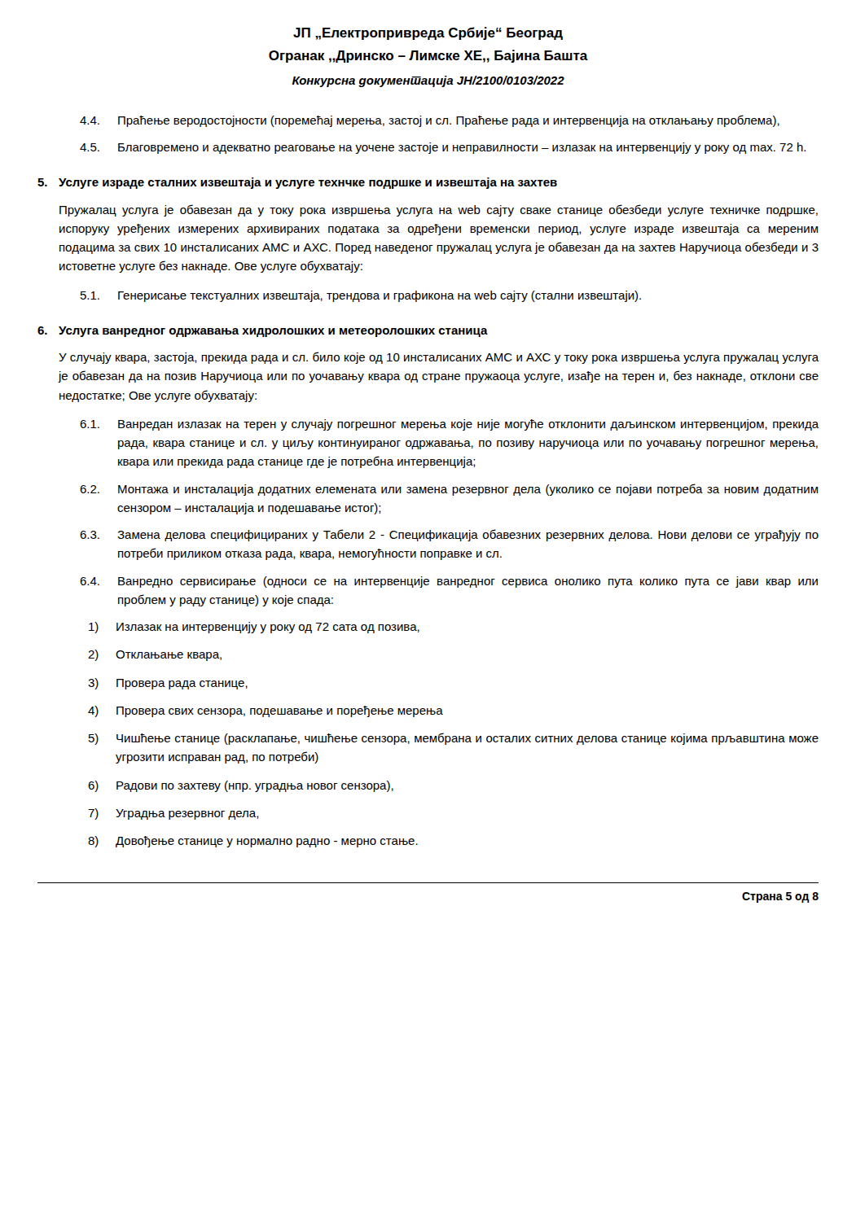ЈП „Електропривреда Србије“ Београд
Огранак ,,Дринско – Лимске ХЕ,, Бајина Башта
Конкурсна документација ЈН/2100/0103/2022
4.4. Праћење веродостојности (поремећај мерења, застој и сл. Праћење рада и интервенција на отклањању проблема),
4.5. Благовремено и адекватно реаговање на уочене застоје и неправилности – излазак на интервенцију у року од max. 72 h.
5. Услуге израде сталних извештаја и услуге технчке подршке и извештаја на захтев
Пружалац услуга је обавезан да у току рока извршења услуга на web сајту сваке станице обезбеди услуге техничке подршке, испоруку уређених измерених архивираних података за одређени временски период, услуге израде извештаја са мереним подацима за свих 10 инсталисаних АМС и АХС. Поред наведеног пружалац услуга је обавезан да на захтев Наручиоца обезбеди и 3 истоветне услуге без накнаде. Ове услуге обухватају:
5.1. Генерисање текстуалних извештаја, трендова и графикона на web сајту (стални извештаји).
6. Услуга ванредног одржавања хидролошких и метеоролошких станица
У случају квара, застоја, прекида рада и сл. било које од 10 инсталисаних АМС и АХС у току рока извршења услуга пружалац услуга је обавезан да на позив Наручиоца или по уочавању квара од стране пружаоца услуге, изађе на терен и, без накнаде, отклони све недостатке; Ове услуге обухватају:
6.1. Ванредан излазак на терен у случају погрешног мерења које није могуће отклонити даљинском интервенцијом, прекида рада, квара станице и сл. у циљу континуираног одржавања, по позиву наручиоца или по уочавању погрешног мерења, квара или прекида рада станице где је потребна интервенција;
6.2. Монтажа и инсталација додатних елемената или замена резервног дела (уколико се појави потреба за новим додатним сензором – инсталација и подешавање истог);
6.3. Замена делова специфицираних у Табели 2 - Спецификација обавезних резервних делова. Нови делови се уграђују по потреби приликом отказа рада, квара, немогућности поправке и сл.
6.4. Ванредно сервисирање (односи се на интервенције ванредног сервиса онолико пута колико пута се јави квар или проблем у раду станице) у које спада:
Излазак на интервенцију у року од 72 сата од позива,
Отклањање квара,
Провера рада станице,
Провера свих сензора, подешавање и поређење мерења
Чишћење станице (расклапање, чишћење сензора, мембрана и осталих ситних делова станице којима прљавштина може угрозити исправан рад, по потреби)
Радови по захтеву (нпр. уградња новог сензора),
Уградња резервног дела,
Довођење станице у нормално радно - мерно стање.
Страна 5 од 8